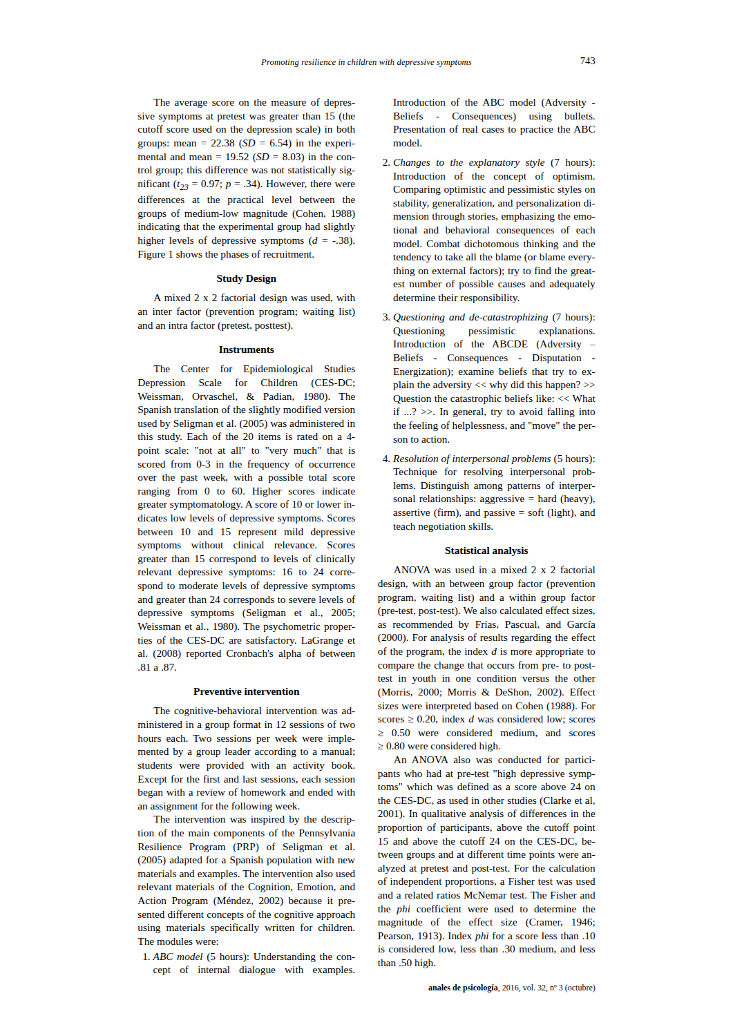Promoting resilience in children with depressive symptoms 743
The average score on the measure of depressive symptoms at pretest was greater than 15 (the cutoff score used on the depression scale) in both groups: mean = 22.38 (SD = 6.54) in the experimental and mean = 19.52 (SD = 8.03) in the control group; this difference was not statistically significant (t23 = 0.97; p = .34). However, there were differences at the practical level between the groups of medium-low magnitude (Cohen, 1988) indicating that the experimental group had slightly higher levels of depressive symptoms (d = -.38). Figure 1 shows the phases of recruitment.
Study Design
A mixed 2 x 2 factorial design was used, with an inter factor (prevention program; waiting list) and an intra factor (pretest, posttest).
Instruments
The Center for Epidemiological Studies Depression Scale for Children (CES-DC; Weissman, Orvaschel, & Padian, 1980). The Spanish translation of the slightly modified version used by Seligman et al. (2005) was administered in this study. Each of the 20 items is rated on a 4-point scale: "not at all" to "very much" that is scored from 0-3 in the frequency of occurrence over the past week, with a possible total score ranging from 0 to 60. Higher scores indicate greater symptomatology. A score of 10 or lower indicates low levels of depressive symptoms. Scores between 10 and 15 represent mild depressive symptoms without clinical relevance. Scores greater than 15 correspond to levels of clinically relevant depressive symptoms: 16 to 24 correspond to moderate levels of depressive symptoms and greater than 24 corresponds to severe levels of depressive symptoms (Seligman et al., 2005; Weissman et al., 1980). The psychometric properties of the CES-DC are satisfactory. LaGrange et al. (2008) reported Cronbach's alpha of between .81 a .87.
Preventive intervention
The cognitive-behavioral intervention was administered in a group format in 12 sessions of two hours each. Two sessions per week were implemented by a group leader according to a manual; students were provided with an activity book. Except for the first and last sessions, each session began with a review of homework and ended with an assignment for the following week.
The intervention was inspired by the description of the main components of the Pennsylvania Resilience Program (PRP) of Seligman et al. (2005) adapted for a Spanish population with new materials and examples. The intervention also used relevant materials of the Cognition, Emotion, and Action Program (Méndez, 2002) because it presented different concepts of the cognitive approach using materials specifically written for children. The modules were:
ABC model (5 hours): Understanding the concept of internal dialogue with examples. Introduction of the ABC model (Adversity - Beliefs - Consequences) using bullets. Presentation of real cases to practice the ABC model.
Changes to the explanatory style (7 hours): Introduction of the concept of optimism. Comparing optimistic and pessimistic styles on stability, generalization, and personalization dimension through stories, emphasizing the emotional and behavioral consequences of each model. Combat dichotomous thinking and the tendency to take all the blame (or blame everything on external factors); try to find the greatest number of possible causes and adequately determine their responsibility.
Questioning and de-catastrophizing (7 hours): Questioning pessimistic explanations. Introduction of the ABCDE (Adversity – Beliefs - Consequences - Disputation - Energization); examine beliefs that try to explain the adversity << why did this happen? >> Question the catastrophic beliefs like: << What if ...? >>. In general, try to avoid falling into the feeling of helplessness, and "move" the person to action.
Resolution of interpersonal problems (5 hours): Technique for resolving interpersonal problems. Distinguish among patterns of interpersonal relationships: aggressive = hard (heavy), assertive (firm), and passive = soft (light), and teach negotiation skills.
Statistical analysis
ANOVA was used in a mixed 2 x 2 factorial design, with an between group factor (prevention program, waiting list) and a within group factor (pre-test, post-test). We also calculated effect sizes, as recommended by Frías, Pascual, and García (2000). For analysis of results regarding the effect of the program, the index d is more appropriate to compare the change that occurs from pre- to post-test in youth in one condition versus the other (Morris, 2000; Morris & DeShon, 2002). Effect sizes were interpreted based on Cohen (1988). For scores ≥ 0.20, index d was considered low; scores ≥ 0.50 were considered medium, and scores ≥ 0.80 were considered high.
An ANOVA also was conducted for participants who had at pre-test "high depressive symptoms" which was defined as a score above 24 on the CES-DC, as used in other studies (Clarke et al, 2001). In qualitative analysis of differences in the proportion of participants, above the cutoff point 15 and above the cutoff 24 on the CES-DC, between groups and at different time points were analyzed at pretest and post-test. For the calculation of independent proportions, a Fisher test was used and a related ratios McNemar test. The Fisher and the phi coefficient were used to determine the magnitude of the effect size (Cramer, 1946; Pearson, 1913). Index phi for a score less than .10 is considered low, less than .30 medium, and less than .50 high.
anales de psicología, 2016, vol. 32, nº 3 (octubre)